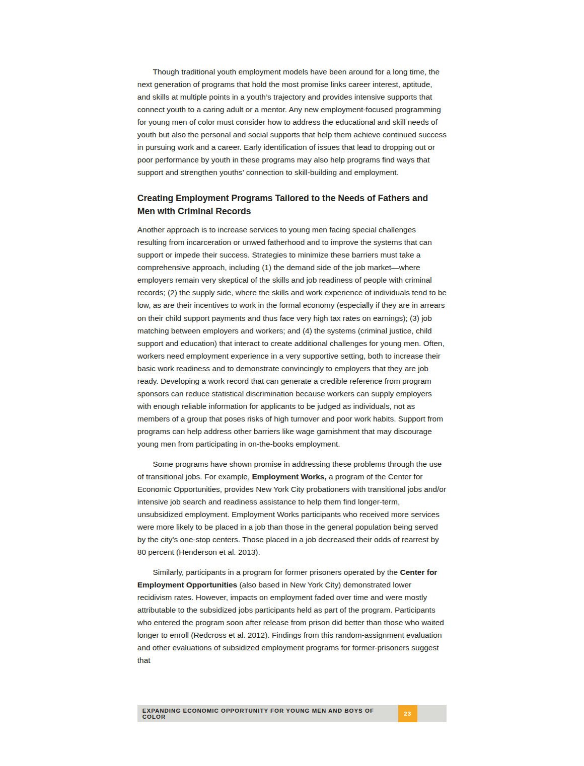Though traditional youth employment models have been around for a long time, the next generation of programs that hold the most promise links career interest, aptitude, and skills at multiple points in a youth’s trajectory and provides intensive supports that connect youth to a caring adult or a mentor. Any new employment-focused programming for young men of color must consider how to address the educational and skill needs of youth but also the personal and social supports that help them achieve continued success in pursuing work and a career. Early identification of issues that lead to dropping out or poor performance by youth in these programs may also help programs find ways that support and strengthen youths’ connection to skill-building and employment.
Creating Employment Programs Tailored to the Needs of Fathers and Men with Criminal Records
Another approach is to increase services to young men facing special challenges resulting from incarceration or unwed fatherhood and to improve the systems that can support or impede their success. Strategies to minimize these barriers must take a comprehensive approach, including (1) the demand side of the job market—where employers remain very skeptical of the skills and job readiness of people with criminal records; (2) the supply side, where the skills and work experience of individuals tend to be low, as are their incentives to work in the formal economy (especially if they are in arrears on their child support payments and thus face very high tax rates on earnings); (3) job matching between employers and workers; and (4) the systems (criminal justice, child support and education) that interact to create additional challenges for young men. Often, workers need employment experience in a very supportive setting, both to increase their basic work readiness and to demonstrate convincingly to employers that they are job ready. Developing a work record that can generate a credible reference from program sponsors can reduce statistical discrimination because workers can supply employers with enough reliable information for applicants to be judged as individuals, not as members of a group that poses risks of high turnover and poor work habits. Support from programs can help address other barriers like wage garnishment that may discourage young men from participating in on-the-books employment.
Some programs have shown promise in addressing these problems through the use of transitional jobs. For example, Employment Works, a program of the Center for Economic Opportunities, provides New York City probationers with transitional jobs and/or intensive job search and readiness assistance to help them find longer-term, unsubsidized employment. Employment Works participants who received more services were more likely to be placed in a job than those in the general population being served by the city’s one-stop centers. Those placed in a job decreased their odds of rearrest by 80 percent (Henderson et al. 2013).
Similarly, participants in a program for former prisoners operated by the Center for Employment Opportunities (also based in New York City) demonstrated lower recidivism rates. However, impacts on employment faded over time and were mostly attributable to the subsidized jobs participants held as part of the program. Participants who entered the program soon after release from prison did better than those who waited longer to enroll (Redcross et al. 2012). Findings from this random-assignment evaluation and other evaluations of subsidized employment programs for former-prisoners suggest that
Expanding Economic Opportunity for Young Men and Boys of Color
23